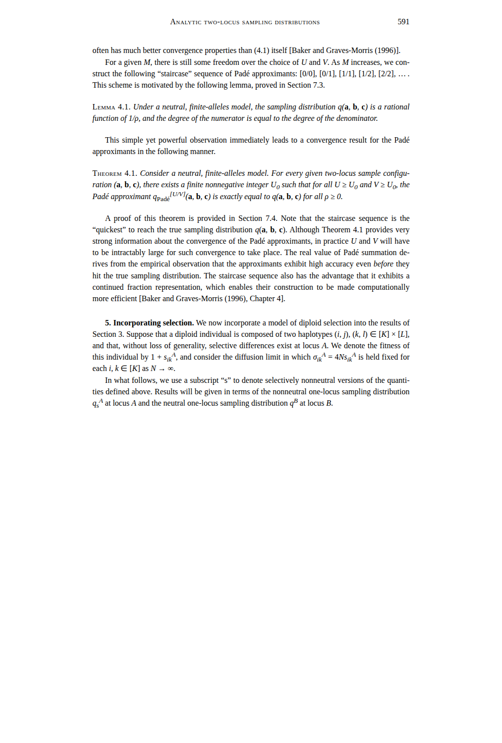Analytic two-locus sampling distributions 591
often has much better convergence properties than (4.1) itself [Baker and Graves-Morris (1996)].
For a given M, there is still some freedom over the choice of U and V. As M increases, we construct the following “staircase” sequence of Padé approximants: [0/0], [0/1], [1/1], [1/2], [2/2], … . This scheme is motivated by the following lemma, proved in Section 7.3.
Lemma 4.1. Under a neutral, finite-alleles model, the sampling distribution q(a, b, c) is a rational function of 1/ρ, and the degree of the numerator is equal to the degree of the denominator.
This simple yet powerful observation immediately leads to a convergence result for the Padé approximants in the following manner.
Theorem 4.1. Consider a neutral, finite-alleles model. For every given two-locus sample configuration (a, b, c), there exists a finite nonnegative integer U0 such that for all U ≥ U0 and V ≥ U0, the Padé approximant qPadé[U/V](a, b, c) is exactly equal to q(a, b, c) for all ρ ≥ 0.
A proof of this theorem is provided in Section 7.4. Note that the staircase sequence is the “quickest” to reach the true sampling distribution q(a, b, c). Although Theorem 4.1 provides very strong information about the convergence of the Padé approximants, in practice U and V will have to be intractably large for such convergence to take place. The real value of Padé summation derives from the empirical observation that the approximants exhibit high accuracy even before they hit the true sampling distribution. The staircase sequence also has the advantage that it exhibits a continued fraction representation, which enables their construction to be made computationally more efficient [Baker and Graves-Morris (1996), Chapter 4].
5. Incorporating selection. We now incorporate a model of diploid selection into the results of Section 3. Suppose that a diploid individual is composed of two haplotypes (i, j), (k, l) ∈ [K] × [L], and that, without loss of generality, selective differences exist at locus A. We denote the fitness of this individual by 1 + sikA, and consider the diffusion limit in which σikA = 4NsikA is held fixed for each i, k ∈ [K] as N → ∞.
In what follows, we use a subscript “s” to denote selectively nonneutral versions of the quantities defined above. Results will be given in terms of the nonneutral one-locus sampling distribution qsA at locus A and the neutral one-locus sampling distribution qB at locus B.